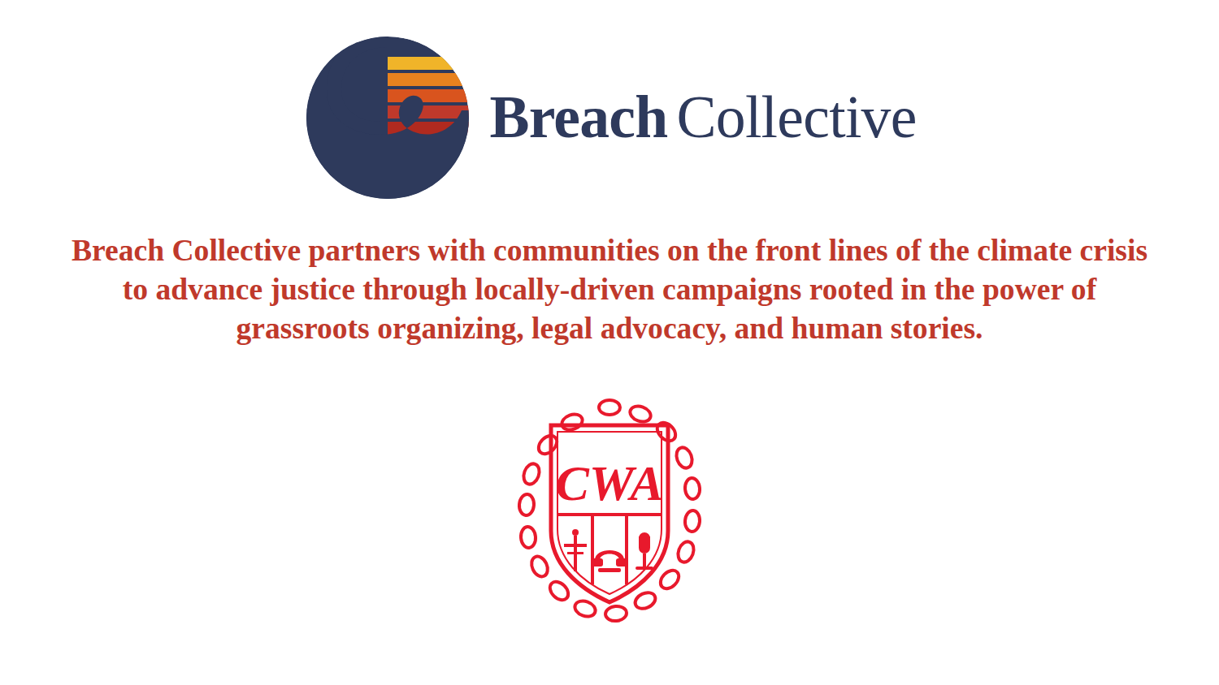Breach Collective
Breach Collective partners with communities on the front lines of the climate crisis to advance justice through locally-driven campaigns rooted in the power of grassroots organizing, legal advocacy, and human stories.
CWA